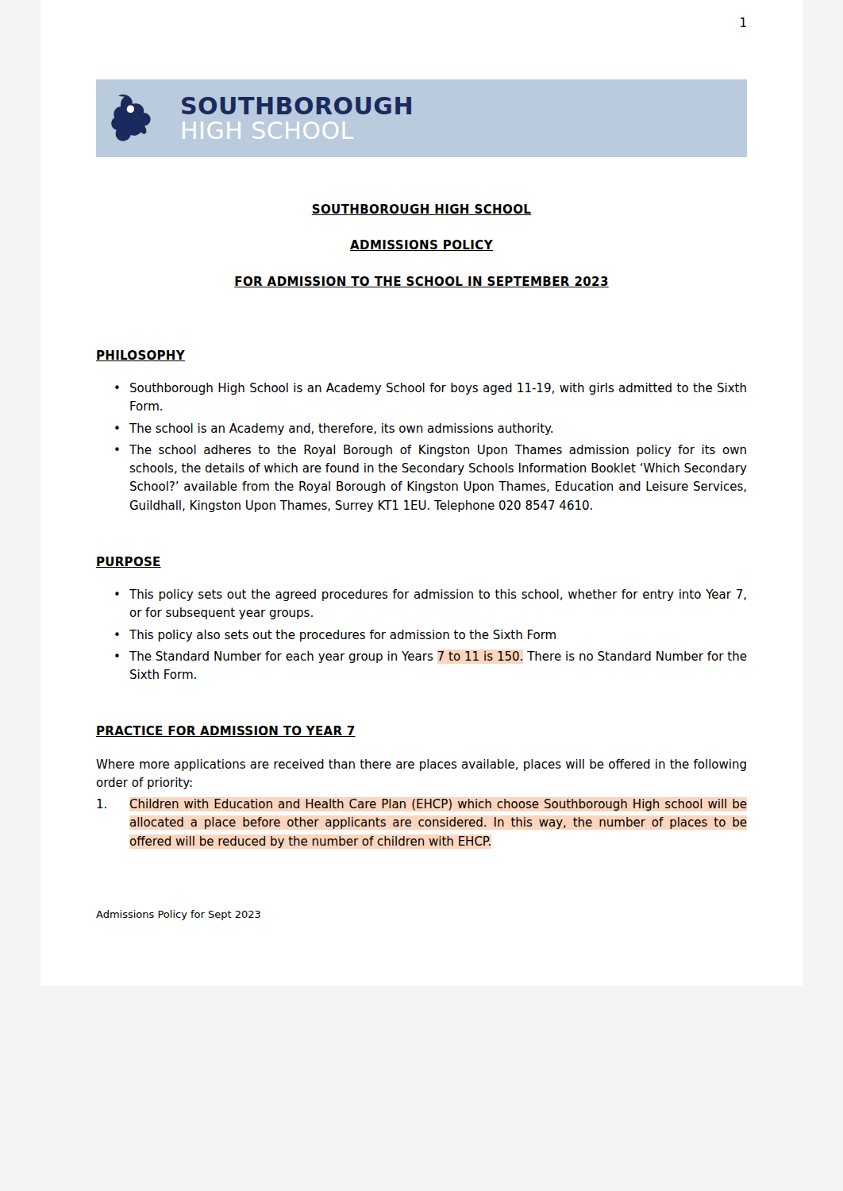1
SOUTHBOROUGH HIGH SCHOOL
SOUTHBOROUGH HIGH SCHOOL
ADMISSIONS POLICY
FOR ADMISSION TO THE SCHOOL IN SEPTEMBER 2023
PHILOSOPHY
Southborough High School is an Academy School for boys aged 11-19, with girls admitted to the Sixth Form.
The school is an Academy and, therefore, its own admissions authority.
The school adheres to the Royal Borough of Kingston Upon Thames admission policy for its own schools, the details of which are found in the Secondary Schools Information Booklet ‘Which Secondary School?’ available from the Royal Borough of Kingston Upon Thames, Education and Leisure Services, Guildhall, Kingston Upon Thames, Surrey KT1 1EU. Telephone 020 8547 4610.
PURPOSE
This policy sets out the agreed procedures for admission to this school, whether for entry into Year 7, or for subsequent year groups.
This policy also sets out the procedures for admission to the Sixth Form
The Standard Number for each year group in Years 7 to 11 is 150. There is no Standard Number for the Sixth Form.
PRACTICE FOR ADMISSION TO YEAR 7
Where more applications are received than there are places available, places will be offered in the following order of priority:
Children with Education and Health Care Plan (EHCP) which choose Southborough High school will be allocated a place before other applicants are considered. In this way, the number of places to be offered will be reduced by the number of children with EHCP.
Admissions Policy for Sept 2023